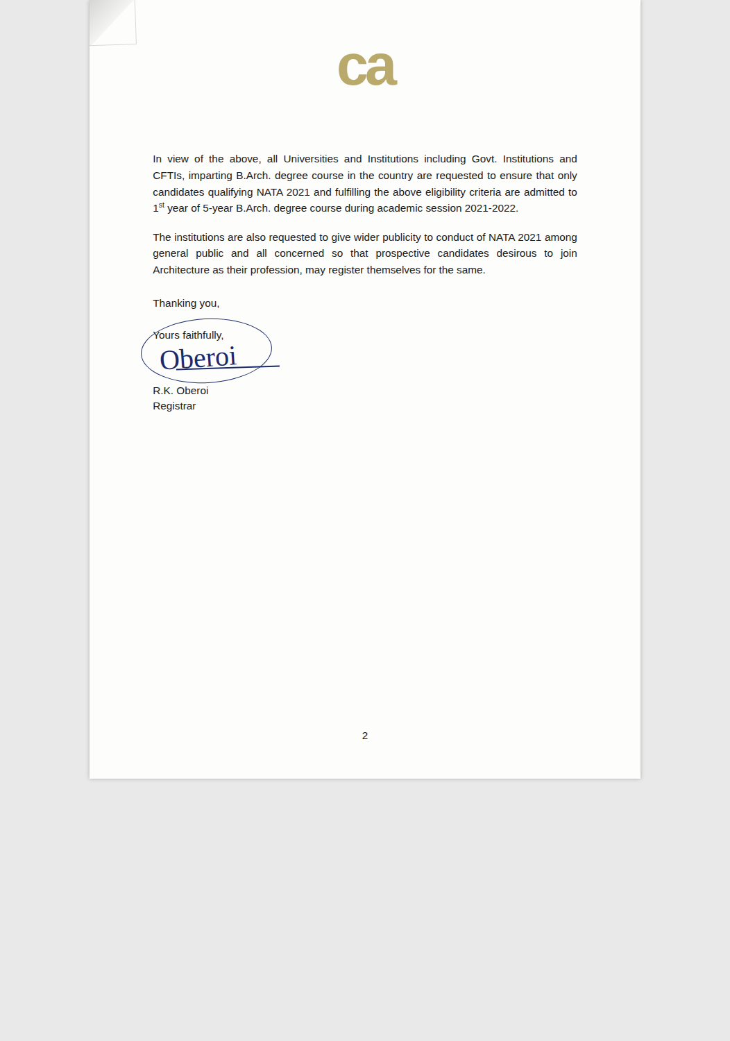ca
In view of the above, all Universities and Institutions including Govt. Institutions and CFTIs, imparting B.Arch. degree course in the country are requested to ensure that only candidates qualifying NATA 2021 and fulfilling the above eligibility criteria are admitted to 1st year of 5-year B.Arch. degree course during academic session 2021-2022.
The institutions are also requested to give wider publicity to conduct of NATA 2021 among general public and all concerned so that prospective candidates desirous to join Architecture as their profession, may register themselves for the same.
Thanking you,
Yours faithfully,
Oberoi
R.K. Oberoi
Registrar
2